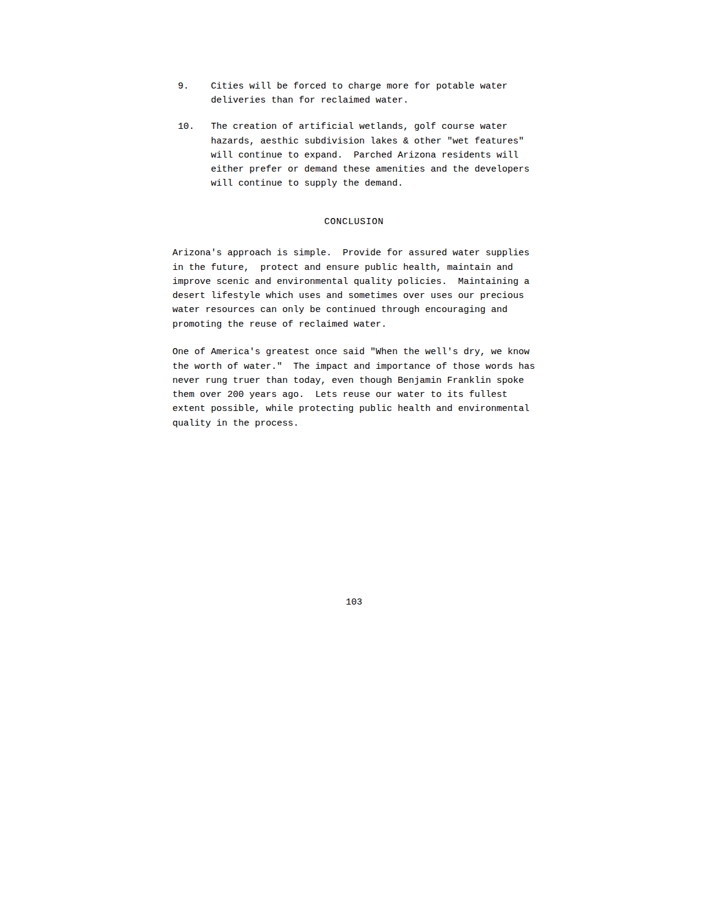9. Cities will be forced to charge more for potable water deliveries than for reclaimed water.
10. The creation of artificial wetlands, golf course water hazards, aesthic subdivision lakes & other "wet features" will continue to expand. Parched Arizona residents will either prefer or demand these amenities and the developers will continue to supply the demand.
CONCLUSION
Arizona's approach is simple. Provide for assured water supplies in the future, protect and ensure public health, maintain and improve scenic and environmental quality policies. Maintaining a desert lifestyle which uses and sometimes over uses our precious water resources can only be continued through encouraging and promoting the reuse of reclaimed water.
One of America's greatest once said "When the well's dry, we know the worth of water." The impact and importance of those words has never rung truer than today, even though Benjamin Franklin spoke them over 200 years ago. Lets reuse our water to its fullest extent possible, while protecting public health and environmental quality in the process.
103